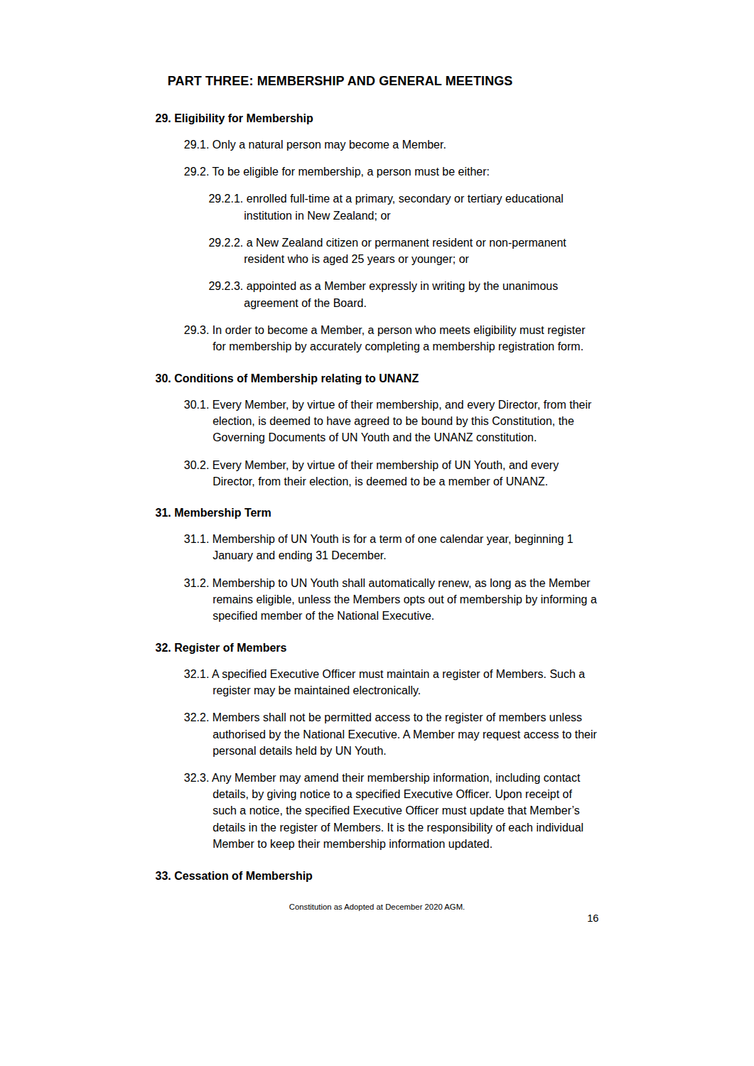PART THREE: MEMBERSHIP AND GENERAL MEETINGS
29. Eligibility for Membership
29.1. Only a natural person may become a Member.
29.2. To be eligible for membership, a person must be either:
29.2.1. enrolled full-time at a primary, secondary or tertiary educational institution in New Zealand; or
29.2.2. a New Zealand citizen or permanent resident or non-permanent resident who is aged 25 years or younger; or
29.2.3. appointed as a Member expressly in writing by the unanimous agreement of the Board.
29.3. In order to become a Member, a person who meets eligibility must register for membership by accurately completing a membership registration form.
30. Conditions of Membership relating to UNANZ
30.1. Every Member, by virtue of their membership, and every Director, from their election, is deemed to have agreed to be bound by this Constitution, the Governing Documents of UN Youth and the UNANZ constitution.
30.2. Every Member, by virtue of their membership of UN Youth, and every Director, from their election, is deemed to be a member of UNANZ.
31. Membership Term
31.1. Membership of UN Youth is for a term of one calendar year, beginning 1 January and ending 31 December.
31.2. Membership to UN Youth shall automatically renew, as long as the Member remains eligible, unless the Members opts out of membership by informing a specified member of the National Executive.
32. Register of Members
32.1. A specified Executive Officer must maintain a register of Members. Such a register may be maintained electronically.
32.2. Members shall not be permitted access to the register of members unless authorised by the National Executive. A Member may request access to their personal details held by UN Youth.
32.3. Any Member may amend their membership information, including contact details, by giving notice to a specified Executive Officer. Upon receipt of such a notice, the specified Executive Officer must update that Member’s details in the register of Members. It is the responsibility of each individual Member to keep their membership information updated.
33. Cessation of Membership
Constitution as Adopted at December 2020 AGM.
16